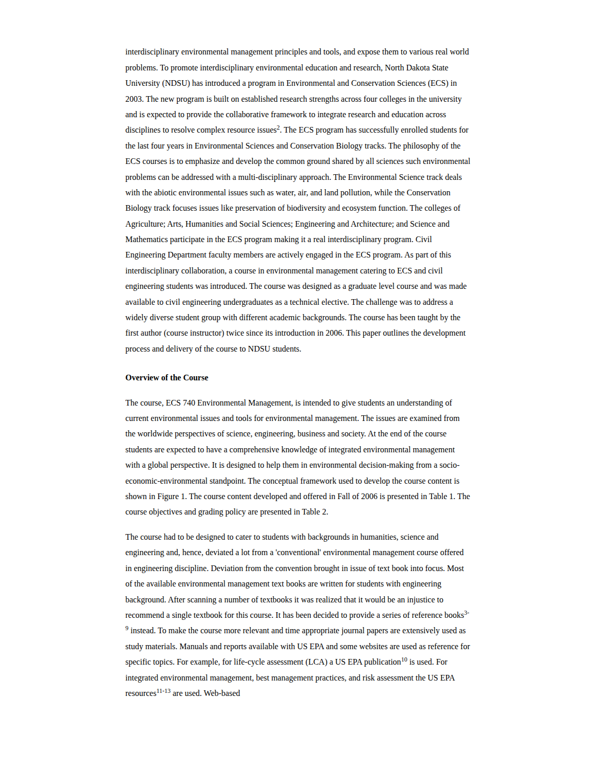interdisciplinary environmental management principles and tools, and expose them to various real world problems. To promote interdisciplinary environmental education and research, North Dakota State University (NDSU) has introduced a program in Environmental and Conservation Sciences (ECS) in 2003. The new program is built on established research strengths across four colleges in the university and is expected to provide the collaborative framework to integrate research and education across disciplines to resolve complex resource issues2. The ECS program has successfully enrolled students for the last four years in Environmental Sciences and Conservation Biology tracks. The philosophy of the ECS courses is to emphasize and develop the common ground shared by all sciences such environmental problems can be addressed with a multi-disciplinary approach. The Environmental Science track deals with the abiotic environmental issues such as water, air, and land pollution, while the Conservation Biology track focuses issues like preservation of biodiversity and ecosystem function. The colleges of Agriculture; Arts, Humanities and Social Sciences; Engineering and Architecture; and Science and Mathematics participate in the ECS program making it a real interdisciplinary program. Civil Engineering Department faculty members are actively engaged in the ECS program. As part of this interdisciplinary collaboration, a course in environmental management catering to ECS and civil engineering students was introduced. The course was designed as a graduate level course and was made available to civil engineering undergraduates as a technical elective. The challenge was to address a widely diverse student group with different academic backgrounds. The course has been taught by the first author (course instructor) twice since its introduction in 2006. This paper outlines the development process and delivery of the course to NDSU students.
Overview of the Course
The course, ECS 740 Environmental Management, is intended to give students an understanding of current environmental issues and tools for environmental management. The issues are examined from the worldwide perspectives of science, engineering, business and society. At the end of the course students are expected to have a comprehensive knowledge of integrated environmental management with a global perspective. It is designed to help them in environmental decision-making from a socio-economic-environmental standpoint. The conceptual framework used to develop the course content is shown in Figure 1. The course content developed and offered in Fall of 2006 is presented in Table 1. The course objectives and grading policy are presented in Table 2.
The course had to be designed to cater to students with backgrounds in humanities, science and engineering and, hence, deviated a lot from a 'conventional' environmental management course offered in engineering discipline. Deviation from the convention brought in issue of text book into focus. Most of the available environmental management text books are written for students with engineering background. After scanning a number of textbooks it was realized that it would be an injustice to recommend a single textbook for this course. It has been decided to provide a series of reference books3-9 instead. To make the course more relevant and time appropriate journal papers are extensively used as study materials. Manuals and reports available with US EPA and some websites are used as reference for specific topics. For example, for life-cycle assessment (LCA) a US EPA publication10 is used. For integrated environmental management, best management practices, and risk assessment the US EPA resources11-13 are used. Web-based